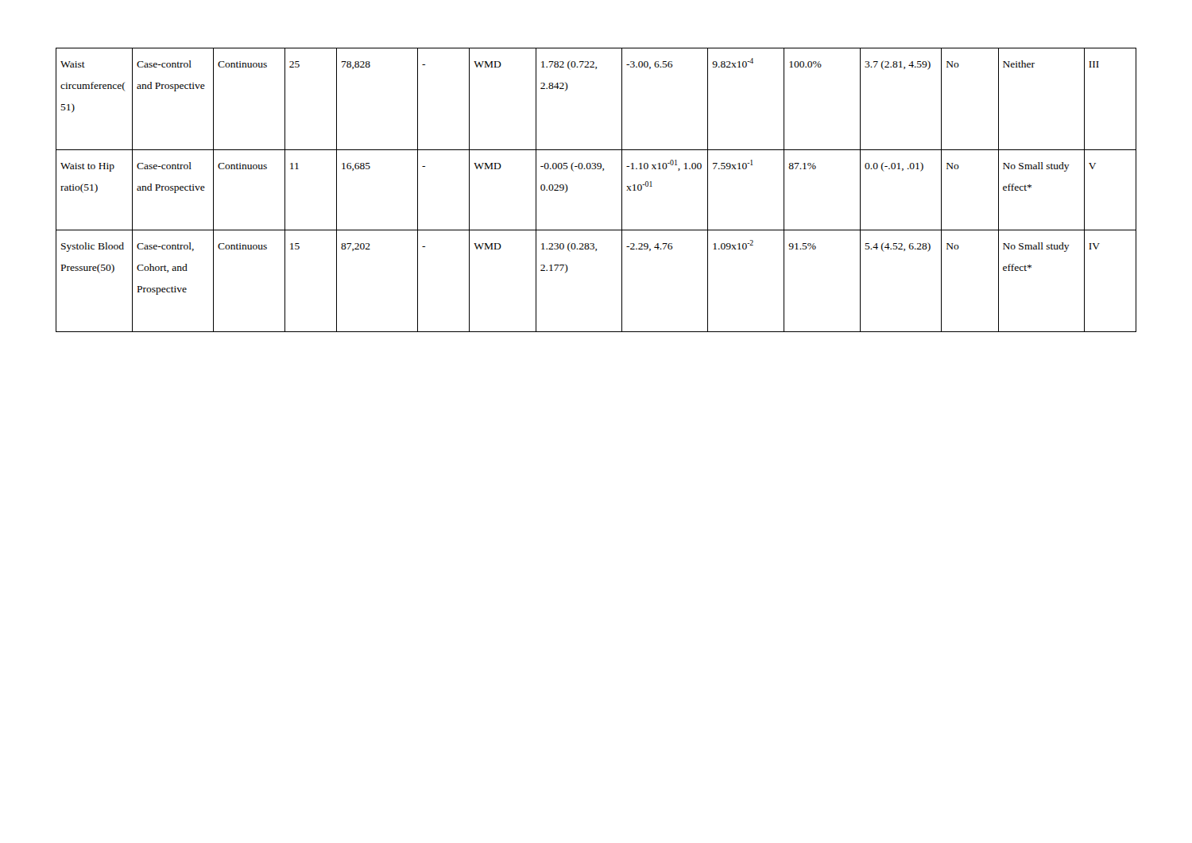| Waist circumference(51) | Case-control and Prospective | Continuous | 25 | 78,828 | - | WMD | 1.782 (0.722, 2.842) | -3.00, 6.56 | 9.82x10 -4 | 100.0% | 3.7 (2.81, 4.59) | No | Neither | III |
| Waist to Hip ratio(51) | Case-control and Prospective | Continuous | 11 | 16,685 | - | WMD | -0.005 (-0.039, 0.029) | -1.10 x10 -01 , 1.00 x10 -01 | 7.59x10 -1 | 87.1% | 0.0 (-.01, .01) | No | No Small study effect* | V |
| Systolic Blood Pressure(50) | Case-control, Cohort, and Prospective | Continuous | 15 | 87,202 | - | WMD | 1.230 (0.283, 2.177) | -2.29, 4.76 | 1.09x10 -2 | 91.5% | 5.4 (4.52, 6.28) | No | No Small study effect* | IV |